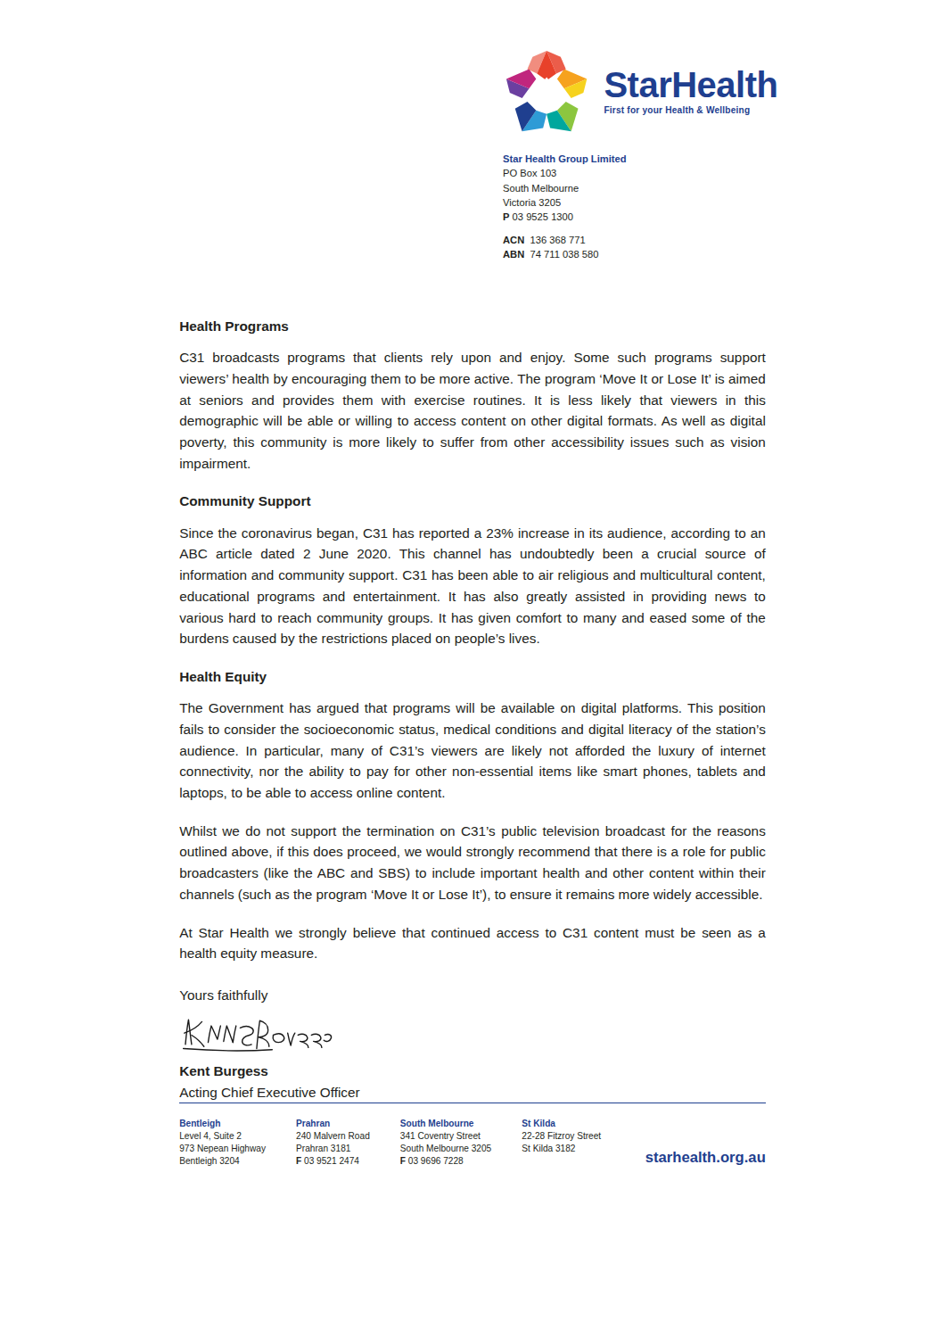Star Health
First for your Health & Wellbeing
Star Health Group Limited
PO Box 103
South Melbourne
Victoria 3205
P 03 9525 1300
ACN 136 368 771
ABN 74 711 038 580
Health Programs
C31 broadcasts programs that clients rely upon and enjoy. Some such programs support viewers’ health by encouraging them to be more active. The program ‘Move It or Lose It’ is aimed at seniors and provides them with exercise routines. It is less likely that viewers in this demographic will be able or willing to access content on other digital formats. As well as digital poverty, this community is more likely to suffer from other accessibility issues such as vision impairment.
Community Support
Since the coronavirus began, C31 has reported a 23% increase in its audience, according to an ABC article dated 2 June 2020. This channel has undoubtedly been a crucial source of information and community support. C31 has been able to air religious and multicultural content, educational programs and entertainment. It has also greatly assisted in providing news to various hard to reach community groups. It has given comfort to many and eased some of the burdens caused by the restrictions placed on people’s lives.
Health Equity
The Government has argued that programs will be available on digital platforms. This position fails to consider the socioeconomic status, medical conditions and digital literacy of the station’s audience. In particular, many of C31’s viewers are likely not afforded the luxury of internet connectivity, nor the ability to pay for other non-essential items like smart phones, tablets and laptops, to be able to access online content.
Whilst we do not support the termination on C31’s public television broadcast for the reasons outlined above, if this does proceed, we would strongly recommend that there is a role for public broadcasters (like the ABC and SBS) to include important health and other content within their channels (such as the program ‘Move It or Lose It’), to ensure it remains more widely accessible.
At Star Health we strongly believe that continued access to C31 content must be seen as a health equity measure.
Yours faithfully
Kent Burgess
Acting Chief Executive Officer
Bentleigh
Level 4, Suite 2
973 Nepean Highway
Bentleigh 3204
Prahran
240 Malvern Road
Prahran 3181
F 03 9521 2474
South Melbourne
341 Coventry Street
South Melbourne 3205
F 03 9696 7228
St Kilda
22-28 Fitzroy Street
St Kilda 3182
starhealth.org.au